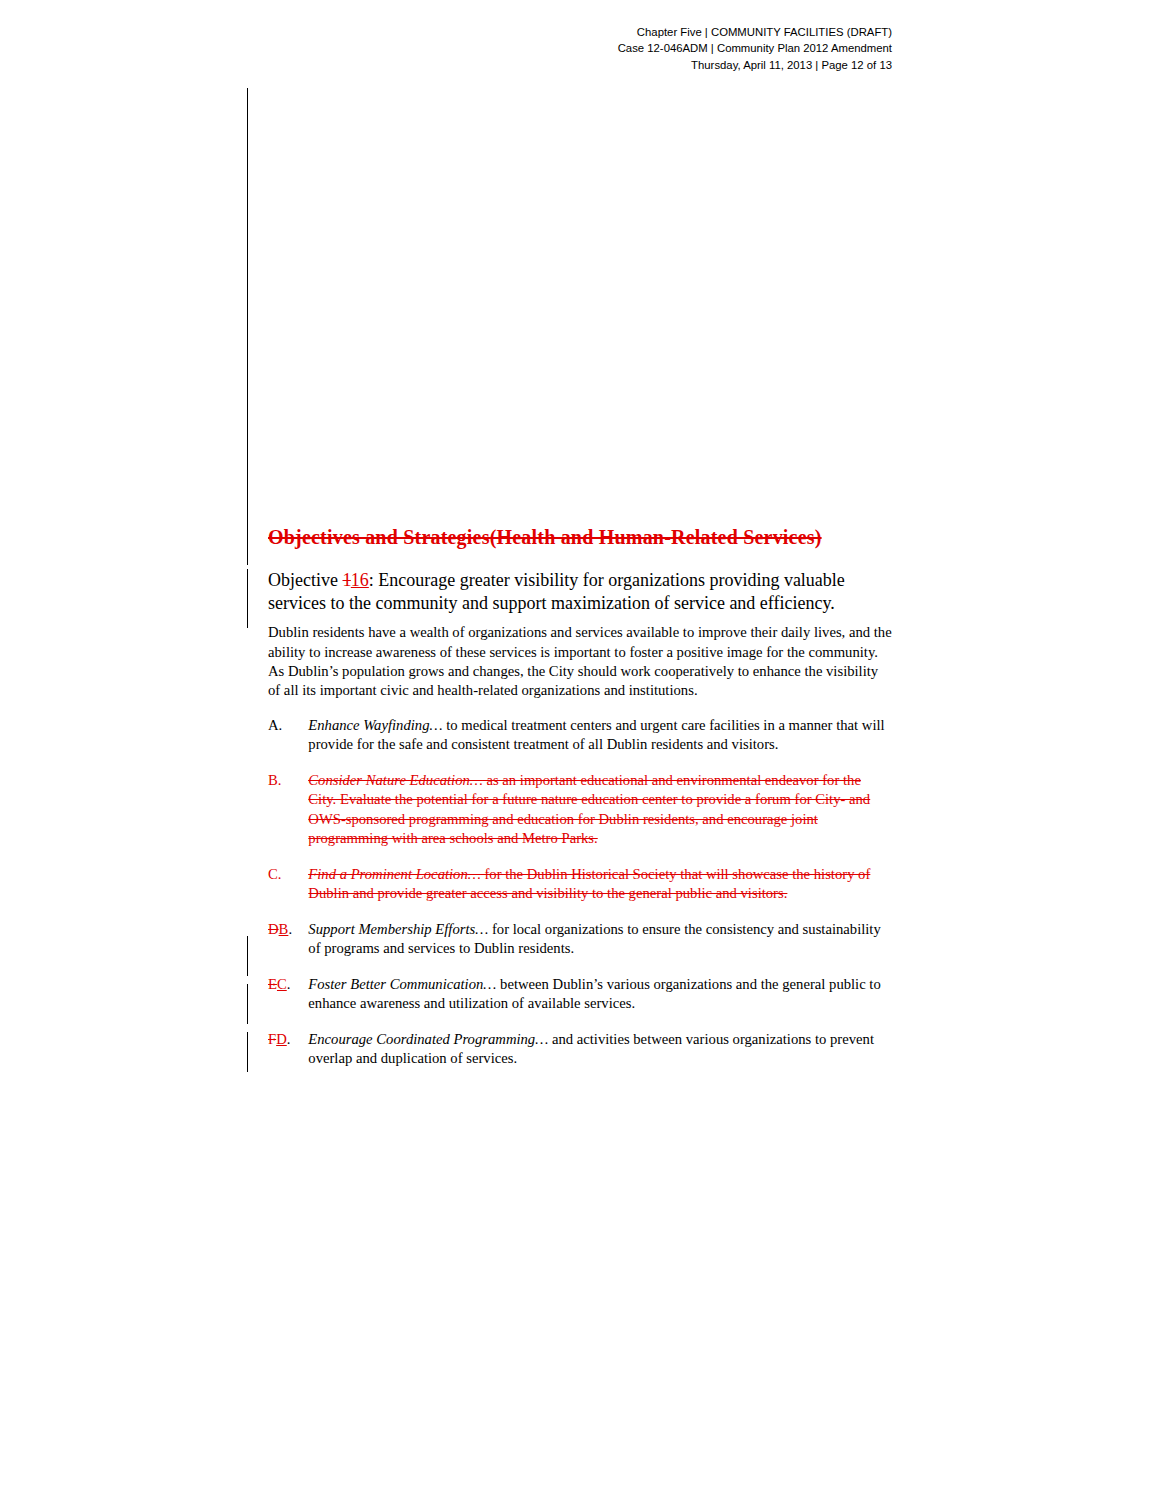Chapter Five | COMMUNITY FACILITIES (DRAFT)
Case 12-046ADM | Community Plan 2012 Amendment
Thursday, April 11, 2013 | Page 12 of 13
Objectives and Strategies(Health and Human-Related Services)
Objective 116: Encourage greater visibility for organizations providing valuable services to the community and support maximization of service and efficiency.
Dublin residents have a wealth of organizations and services available to improve their daily lives, and the ability to increase awareness of these services is important to foster a positive image for the community. As Dublin’s population grows and changes, the City should work cooperatively to enhance the visibility of all its important civic and health-related organizations and institutions.
A. Enhance Wayfinding… to medical treatment centers and urgent care facilities in a manner that will provide for the safe and consistent treatment of all Dublin residents and visitors.
B. Consider Nature Education… as an important educational and environmental endeavor for the City. Evaluate the potential for a future nature education center to provide a forum for City- and OWS-sponsored programming and education for Dublin residents, and encourage joint programming with area schools and Metro Parks.
C. Find a Prominent Location… for the Dublin Historical Society that will showcase the history of Dublin and provide greater access and visibility to the general public and visitors.
DB. Support Membership Efforts… for local organizations to ensure the consistency and sustainability of programs and services to Dublin residents.
EC. Foster Better Communication… between Dublin’s various organizations and the general public to enhance awareness and utilization of available services.
FD. Encourage Coordinated Programming… and activities between various organizations to prevent overlap and duplication of services.